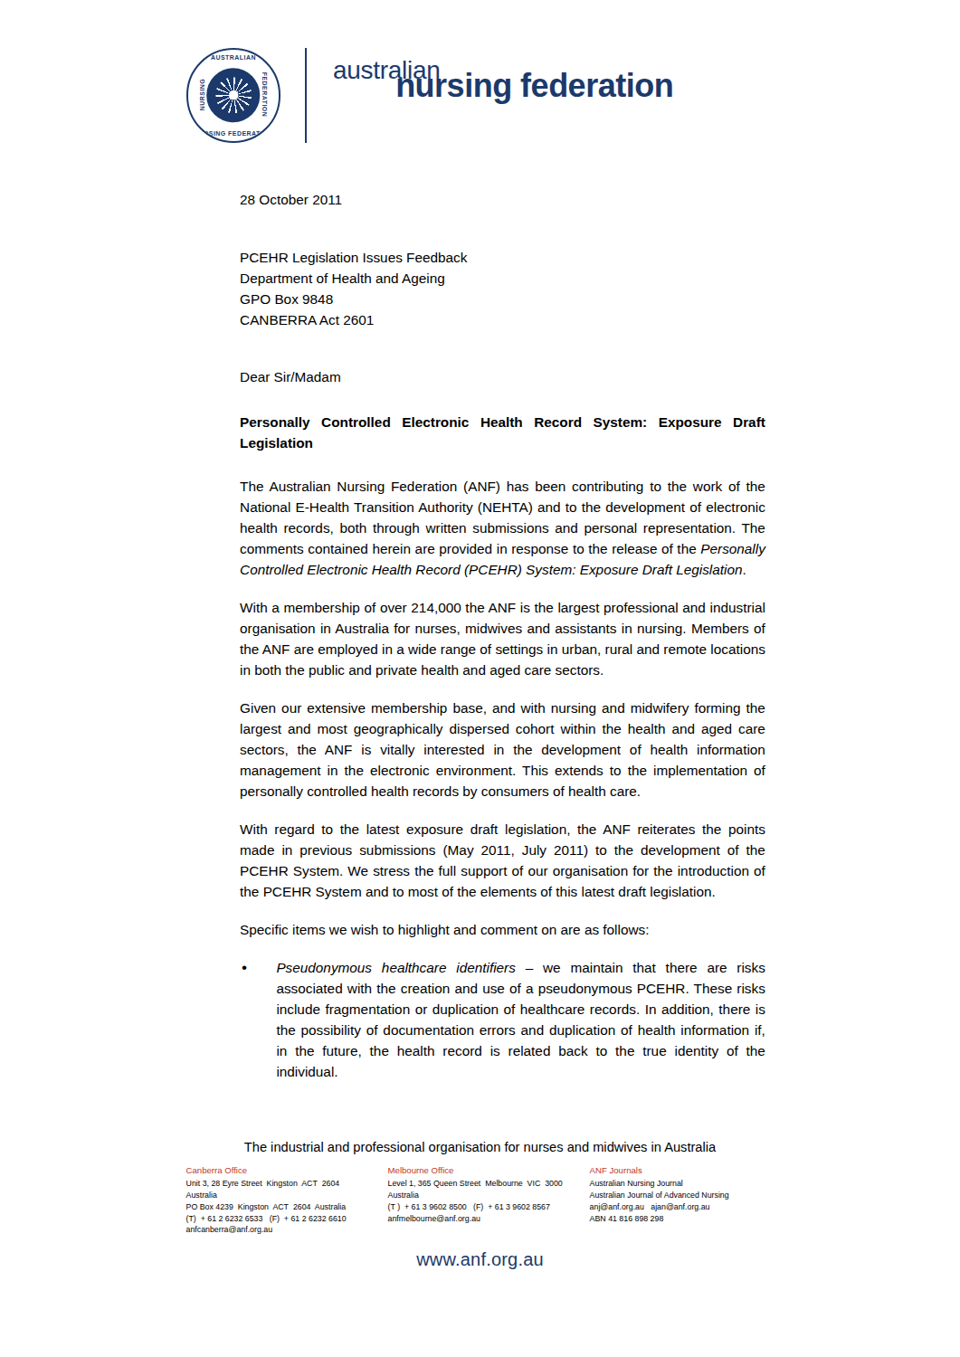AUSTRALIAN NURSING FEDERATION NURSING FEDERATION
australian nursing federation
28 October 2011
PCEHR Legislation Issues Feedback Department of Health and Ageing GPO Box 9848 CANBERRA Act 2601
Dear Sir/Madam
Personally Controlled Electronic Health Record System: Exposure Draft Legislation
The Australian Nursing Federation (ANF) has been contributing to the work of the National E-Health Transition Authority (NEHTA) and to the development of electronic health records, both through written submissions and personal representation. The comments contained herein are provided in response to the release of the Personally Controlled Electronic Health Record (PCEHR) System: Exposure Draft Legislation.
With a membership of over 214,000 the ANF is the largest professional and industrial organisation in Australia for nurses, midwives and assistants in nursing. Members of the ANF are employed in a wide range of settings in urban, rural and remote locations in both the public and private health and aged care sectors.
Given our extensive membership base, and with nursing and midwifery forming the largest and most geographically dispersed cohort within the health and aged care sectors, the ANF is vitally interested in the development of health information management in the electronic environment. This extends to the implementation of personally controlled health records by consumers of health care.
With regard to the latest exposure draft legislation, the ANF reiterates the points made in previous submissions (May 2011, July 2011) to the development of the PCEHR System. We stress the full support of our organisation for the introduction of the PCEHR System and to most of the elements of this latest draft legislation.
Specific items we wish to highlight and comment on are as follows:
Pseudonymous healthcare identifiers – we maintain that there are risks associated with the creation and use of a pseudonymous PCEHR. These risks include fragmentation or duplication of healthcare records. In addition, there is the possibility of documentation errors and duplication of health information if, in the future, the health record is related back to the true identity of the individual.
The industrial and professional organisation for nurses and midwives in Australia
Canberra Office
Unit 3, 28 Eyre Street Kingston ACT 2604 Australia
PO Box 4239 Kingston ACT 2604 Australia
(T) + 61 2 6232 6533 (F) + 61 2 6232 6610
anfcanberra@anf.org.au
Melbourne Office
Level 1, 365 Queen Street Melbourne VIC 3000 Australia
(T ) + 61 3 9602 8500 (F) + 61 3 9602 8567
anfmelbourne@anf.org.au
ANF Journals
Australian Nursing Journal
Australian Journal of Advanced Nursing
anj@anf.org.au ajan@anf.org.au
ABN 41 816 898 298
www.anf.org.au